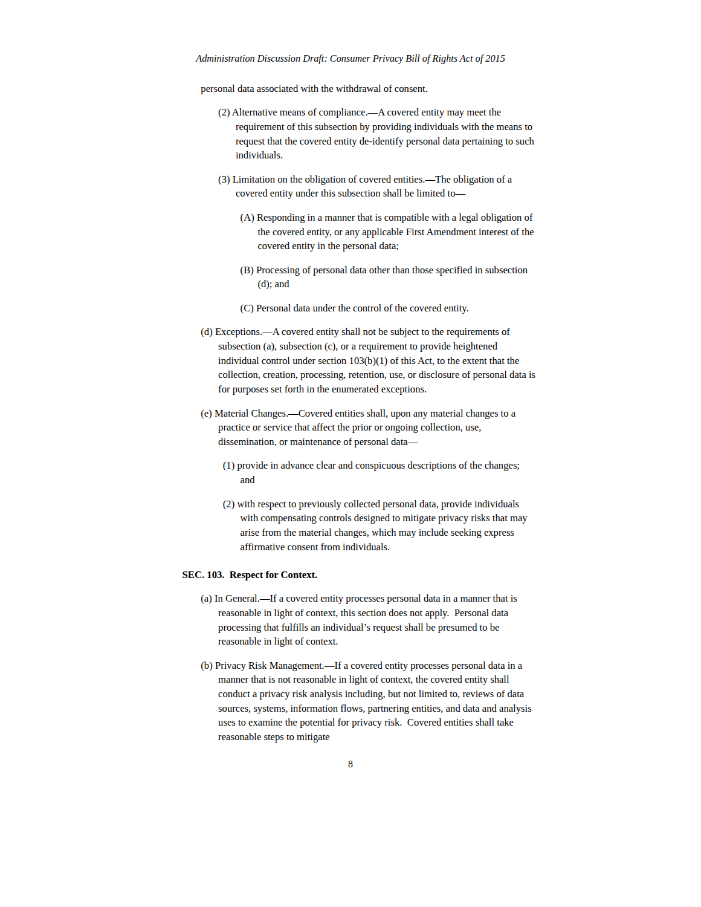Administration Discussion Draft: Consumer Privacy Bill of Rights Act of 2015
personal data associated with the withdrawal of consent.
(2) Alternative means of compliance.—A covered entity may meet the requirement of this subsection by providing individuals with the means to request that the covered entity de-identify personal data pertaining to such individuals.
(3) Limitation on the obligation of covered entities.—The obligation of a covered entity under this subsection shall be limited to—
(A) Responding in a manner that is compatible with a legal obligation of the covered entity, or any applicable First Amendment interest of the covered entity in the personal data;
(B) Processing of personal data other than those specified in subsection (d); and
(C) Personal data under the control of the covered entity.
(d) Exceptions.—A covered entity shall not be subject to the requirements of subsection (a), subsection (c), or a requirement to provide heightened individual control under section 103(b)(1) of this Act, to the extent that the collection, creation, processing, retention, use, or disclosure of personal data is for purposes set forth in the enumerated exceptions.
(e) Material Changes.—Covered entities shall, upon any material changes to a practice or service that affect the prior or ongoing collection, use, dissemination, or maintenance of personal data—
(1) provide in advance clear and conspicuous descriptions of the changes; and
(2) with respect to previously collected personal data, provide individuals with compensating controls designed to mitigate privacy risks that may arise from the material changes, which may include seeking express affirmative consent from individuals.
SEC. 103. Respect for Context.
(a) In General.—If a covered entity processes personal data in a manner that is reasonable in light of context, this section does not apply. Personal data processing that fulfills an individual’s request shall be presumed to be reasonable in light of context.
(b) Privacy Risk Management.—If a covered entity processes personal data in a manner that is not reasonable in light of context, the covered entity shall conduct a privacy risk analysis including, but not limited to, reviews of data sources, systems, information flows, partnering entities, and data and analysis uses to examine the potential for privacy risk. Covered entities shall take reasonable steps to mitigate
8